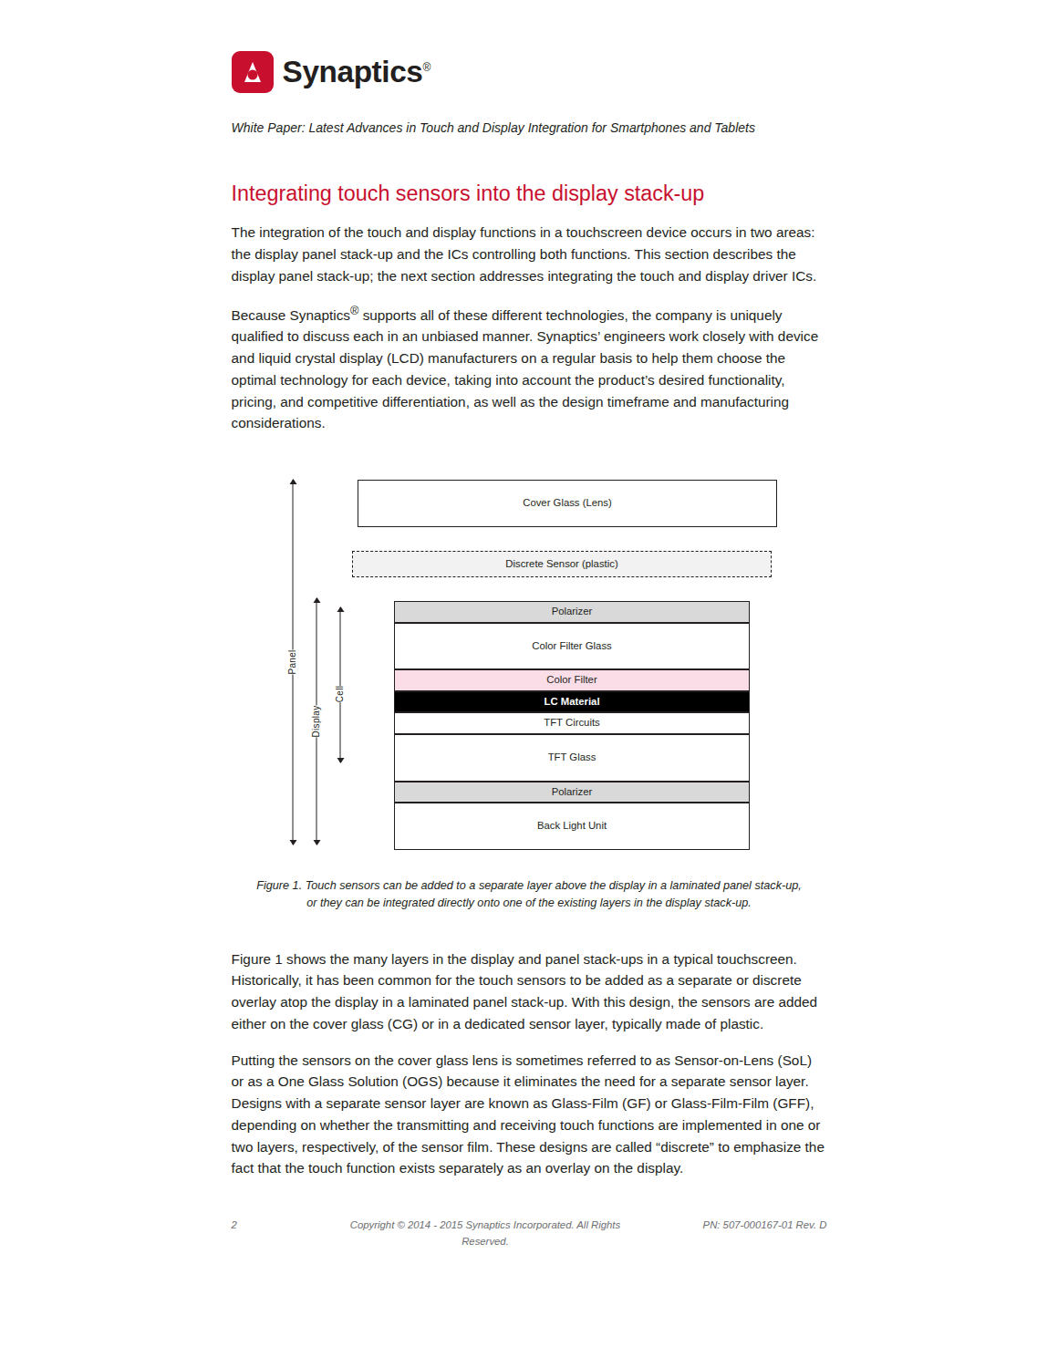Synaptics®
White Paper: Latest Advances in Touch and Display Integration for Smartphones and Tablets
Integrating touch sensors into the display stack-up
The integration of the touch and display functions in a touchscreen device occurs in two areas: the display panel stack-up and the ICs controlling both functions. This section describes the display panel stack-up; the next section addresses integrating the touch and display driver ICs.
Because Synaptics® supports all of these different technologies, the company is uniquely qualified to discuss each in an unbiased manner. Synaptics’ engineers work closely with device and liquid crystal display (LCD) manufacturers on a regular basis to help them choose the optimal technology for each device, taking into account the product’s desired functionality, pricing, and competitive differentiation, as well as the design timeframe and manufacturing considerations.
Panel
Display
Cell
Cover Glass (Lens)
Discrete Sensor (plastic)
Polarizer
Color Filter Glass
Color Filter
LC Material
TFT Circuits
TFT Glass
Polarizer
Back Light Unit
Figure 1. Touch sensors can be added to a separate layer above the display in a laminated panel stack-up,
or they can be integrated directly onto one of the existing layers in the display stack-up.
Figure 1 shows the many layers in the display and panel stack-ups in a typical touchscreen. Historically, it has been common for the touch sensors to be added as a separate or discrete overlay atop the display in a laminated panel stack-up. With this design, the sensors are added either on the cover glass (CG) or in a dedicated sensor layer, typically made of plastic.
Putting the sensors on the cover glass lens is sometimes referred to as Sensor-on-Lens (SoL) or as a One Glass Solution (OGS) because it eliminates the need for a separate sensor layer. Designs with a separate sensor layer are known as Glass-Film (GF) or Glass-Film-Film (GFF), depending on whether the transmitting and receiving touch functions are implemented in one or two layers, respectively, of the sensor film. These designs are called “discrete” to emphasize the fact that the touch function exists separately as an overlay on the display.
2 Copyright © 2014 - 2015 Synaptics Incorporated. All Rights Reserved. PN: 507-000167-01 Rev. D